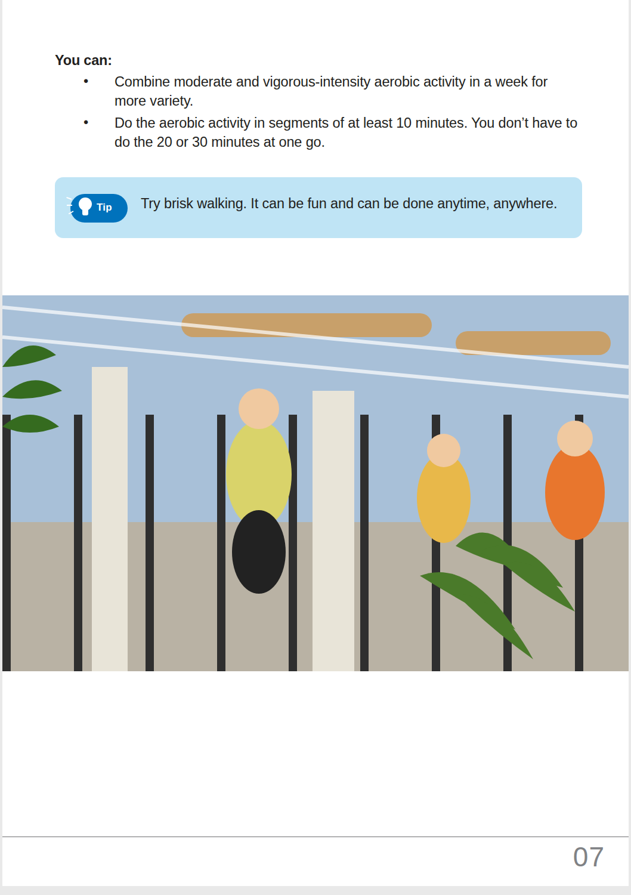You can:
Combine moderate and vigorous-intensity aerobic activity in a week for more variety.
Do the aerobic activity in segments of at least 10 minutes. You don’t have to do the 20 or 30 minutes at one go.
Tip
Try brisk walking. It can be fun and can be done anytime, anywhere.
07